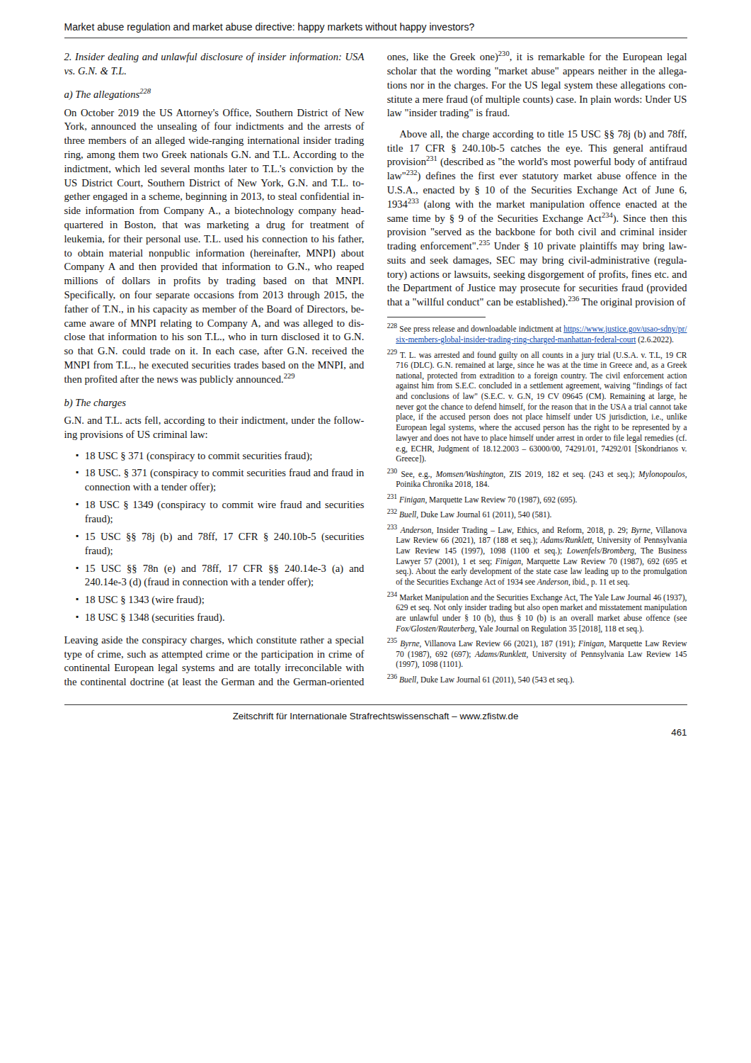Market abuse regulation and market abuse directive: happy markets without happy investors?
2. Insider dealing and unlawful disclosure of insider information: USA vs. G.N. & T.L.
a) The allegations228
On October 2019 the US Attorney's Office, Southern District of New York, announced the unsealing of four indictments and the arrests of three members of an alleged wide-ranging international insider trading ring, among them two Greek nationals G.N. and T.L. According to the indictment, which led several months later to T.L.'s conviction by the US District Court, Southern District of New York, G.N. and T.L. together engaged in a scheme, beginning in 2013, to steal confidential inside information from Company A., a biotechnology company headquartered in Boston, that was marketing a drug for treatment of leukemia, for their personal use. T.L. used his connection to his father, to obtain material nonpublic information (hereinafter, MNPI) about Company A and then provided that information to G.N., who reaped millions of dollars in profits by trading based on that MNPI. Specifically, on four separate occasions from 2013 through 2015, the father of T.N., in his capacity as member of the Board of Directors, became aware of MNPI relating to Company A, and was alleged to disclose that information to his son T.L., who in turn disclosed it to G.N. so that G.N. could trade on it. In each case, after G.N. received the MNPI from T.L., he executed securities trades based on the MNPI, and then profited after the news was publicly announced.229
b) The charges
G.N. and T.L. acts fell, according to their indictment, under the following provisions of US criminal law:
18 USC § 371 (conspiracy to commit securities fraud);
18 USC. § 371 (conspiracy to commit securities fraud and fraud in connection with a tender offer);
18 USC § 1349 (conspiracy to commit wire fraud and securities fraud);
15 USC §§ 78j (b) and 78ff, 17 CFR § 240.10b-5 (securities fraud);
15 USC §§ 78n (e) and 78ff, 17 CFR §§ 240.14e-3 (a) and 240.14e-3 (d) (fraud in connection with a tender offer);
18 USC § 1343 (wire fraud);
18 USC § 1348 (securities fraud).
Leaving aside the conspiracy charges, which constitute rather a special type of crime, such as attempted crime or the participation in crime of continental European legal systems and are totally irreconcilable with the continental doctrine (at least the German and the German-oriented ones, like the Greek one)230, it is remarkable for the European legal scholar that the wording "market abuse" appears neither in the allegations nor in the charges. For the US legal system these allegations constitute a mere fraud (of multiple counts) case. In plain words: Under US law "insider trading" is fraud.
Above all, the charge according to title 15 USC §§ 78j (b) and 78ff, title 17 CFR § 240.10b-5 catches the eye. This general antifraud provision231 (described as "the world's most powerful body of antifraud law"232) defines the first ever statutory market abuse offence in the U.S.A., enacted by § 10 of the Securities Exchange Act of June 6, 1934233 (along with the market manipulation offence enacted at the same time by § 9 of the Securities Exchange Act234). Since then this provision "served as the backbone for both civil and criminal insider trading enforcement".235 Under § 10 private plaintiffs may bring lawsuits and seek damages, SEC may bring civil-administrative (regulatory) actions or lawsuits, seeking disgorgement of profits, fines etc. and the Department of Justice may prosecute for securities fraud (provided that a "willful conduct" can be established).236 The original provision of
228 See press release and downloadable indictment at https://www.justice.gov/usao-sdny/pr/six-members-global-insider-trading-ring-charged-manhattan-federal-court (2.6.2022).
229 T. L. was arrested and found guilty on all counts in a jury trial (U.S.A. v. T.L, 19 CR 716 (DLC). G.N. remained at large, since he was at the time in Greece and, as a Greek national, protected from extradition to a foreign country. The civil enforcement action against him from S.E.C. concluded in a settlement agreement, waiving "findings of fact and conclusions of law" (S.E.C. v. G.N, 19 CV 09645 (CM). Remaining at large, he never got the chance to defend himself, for the reason that in the USA a trial cannot take place, if the accused person does not place himself under US jurisdiction, i.e., unlike European legal systems, where the accused person has the right to be represented by a lawyer and does not have to place himself under arrest in order to file legal remedies (cf. e.g, ECHR, Judgment of 18.12.2003 – 63000/00, 74291/01, 74292/01 [Skondrianos v. Greece]).
230 See, e.g., Momsen/Washington, ZIS 2019, 182 et seq. (243 et seq.); Mylonopoulos, Poinika Chronika 2018, 184.
231 Finigan, Marquette Law Review 70 (1987), 692 (695).
232 Buell, Duke Law Journal 61 (2011), 540 (581).
233 Anderson, Insider Trading – Law, Ethics, and Reform, 2018, p. 29; Byrne, Villanova Law Review 66 (2021), 187 (188 et seq.); Adams/Runklett, University of Pennsylvania Law Review 145 (1997), 1098 (1100 et seq.); Lowenfels/Bromberg, The Business Lawyer 57 (2001), 1 et seq; Finigan, Marquette Law Review 70 (1987), 692 (695 et seq.). About the early development of the state case law leading up to the promulgation of the Securities Exchange Act of 1934 see Anderson, ibid., p. 11 et seq.
234 Market Manipulation and the Securities Exchange Act, The Yale Law Journal 46 (1937), 629 et seq. Not only insider trading but also open market and misstatement manipulation are unlawful under § 10 (b), thus § 10 (b) is an overall market abuse offence (see Fox/Glosten/Rauterberg, Yale Journal on Regulation 35 [2018], 118 et seq.).
235 Byrne, Villanova Law Review 66 (2021), 187 (191); Finigan, Marquette Law Review 70 (1987), 692 (697); Adams/Runklett, University of Pennsylvania Law Review 145 (1997), 1098 (1101).
236 Buell, Duke Law Journal 61 (2011), 540 (543 et seq.).
Zeitschrift für Internationale Strafrechtswissenschaft – www.zfistw.de
461